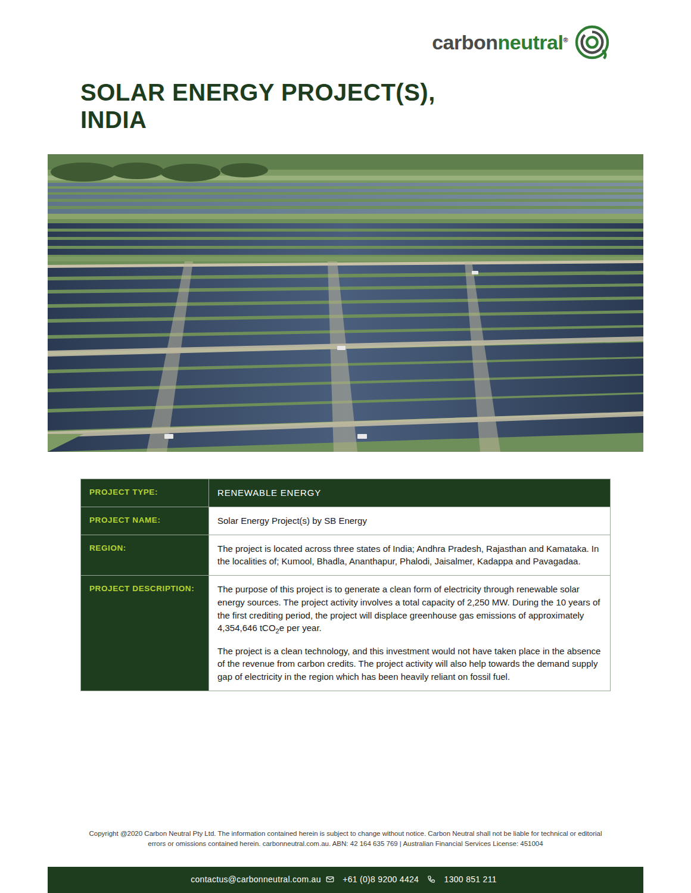carbon neutral®
SOLAR ENERGY PROJECT(S),
INDIA
| Project Type: | Renewable Energy |
| Project Name: | Solar Energy Project(s) by SB Energy |
| Region: | The project is located across three states of India; Andhra Pradesh, Rajasthan and Kamataka. In the localities of; Kumool, Bhadla, Ananthapur, Phalodi, Jaisalmer, Kadappa and Pavagadaa. |
| Project Description: | The purpose of this project is to generate a clean form of electricity through renewable solar energy sources. The project activity involves a total capacity of 2,250 MW. During the 10 years of the first crediting period, the project will displace greenhouse gas emissions of approximately 4,354,646 tCO 2 e per year. The project is a clean technology, and this investment would not have taken place in the absence of the revenue from carbon credits. The project activity will also help towards the demand supply gap of electricity in the region which has been heavily reliant on fossil fuel. |
Copyright @2020 Carbon Neutral Pty Ltd. The information contained herein is subject to change without notice. Carbon Neutral shall not be liable for technical or editorial errors or omissions contained herein. carbonneutral.com.au. ABN: 42 164 635 769 | Australian Financial Services License: 451004
contactus@carbonneutral.com.au +61 (0)8 9200 4424 1300 851 211